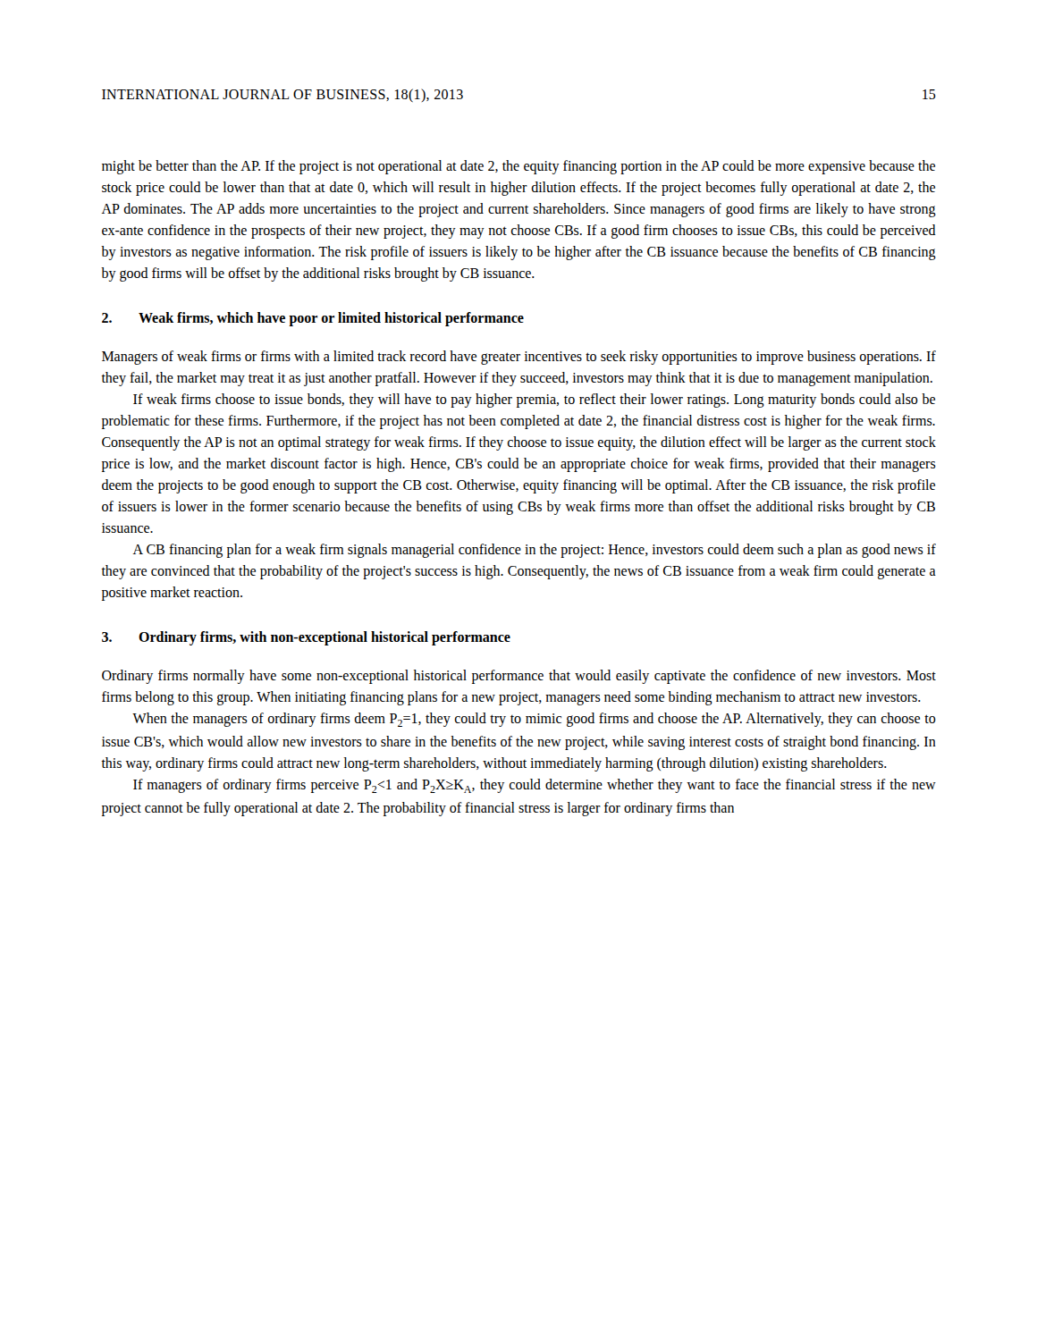INTERNATIONAL JOURNAL OF BUSINESS, 18(1), 2013 15
might be better than the AP. If the project is not operational at date 2, the equity financing portion in the AP could be more expensive because the stock price could be lower than that at date 0, which will result in higher dilution effects. If the project becomes fully operational at date 2, the AP dominates. The AP adds more uncertainties to the project and current shareholders. Since managers of good firms are likely to have strong ex-ante confidence in the prospects of their new project, they may not choose CBs. If a good firm chooses to issue CBs, this could be perceived by investors as negative information. The risk profile of issuers is likely to be higher after the CB issuance because the benefits of CB financing by good firms will be offset by the additional risks brought by CB issuance.
2. Weak firms, which have poor or limited historical performance
Managers of weak firms or firms with a limited track record have greater incentives to seek risky opportunities to improve business operations. If they fail, the market may treat it as just another pratfall. However if they succeed, investors may think that it is due to management manipulation.
If weak firms choose to issue bonds, they will have to pay higher premia, to reflect their lower ratings. Long maturity bonds could also be problematic for these firms. Furthermore, if the project has not been completed at date 2, the financial distress cost is higher for the weak firms. Consequently the AP is not an optimal strategy for weak firms. If they choose to issue equity, the dilution effect will be larger as the current stock price is low, and the market discount factor is high. Hence, CB's could be an appropriate choice for weak firms, provided that their managers deem the projects to be good enough to support the CB cost. Otherwise, equity financing will be optimal. After the CB issuance, the risk profile of issuers is lower in the former scenario because the benefits of using CBs by weak firms more than offset the additional risks brought by CB issuance.
A CB financing plan for a weak firm signals managerial confidence in the project: Hence, investors could deem such a plan as good news if they are convinced that the probability of the project's success is high. Consequently, the news of CB issuance from a weak firm could generate a positive market reaction.
3. Ordinary firms, with non-exceptional historical performance
Ordinary firms normally have some non-exceptional historical performance that would easily captivate the confidence of new investors. Most firms belong to this group. When initiating financing plans for a new project, managers need some binding mechanism to attract new investors.
When the managers of ordinary firms deem P2=1, they could try to mimic good firms and choose the AP. Alternatively, they can choose to issue CB's, which would allow new investors to share in the benefits of the new project, while saving interest costs of straight bond financing. In this way, ordinary firms could attract new long-term shareholders, without immediately harming (through dilution) existing shareholders.
If managers of ordinary firms perceive P2<1 and P2X≥KA, they could determine whether they want to face the financial stress if the new project cannot be fully operational at date 2. The probability of financial stress is larger for ordinary firms than